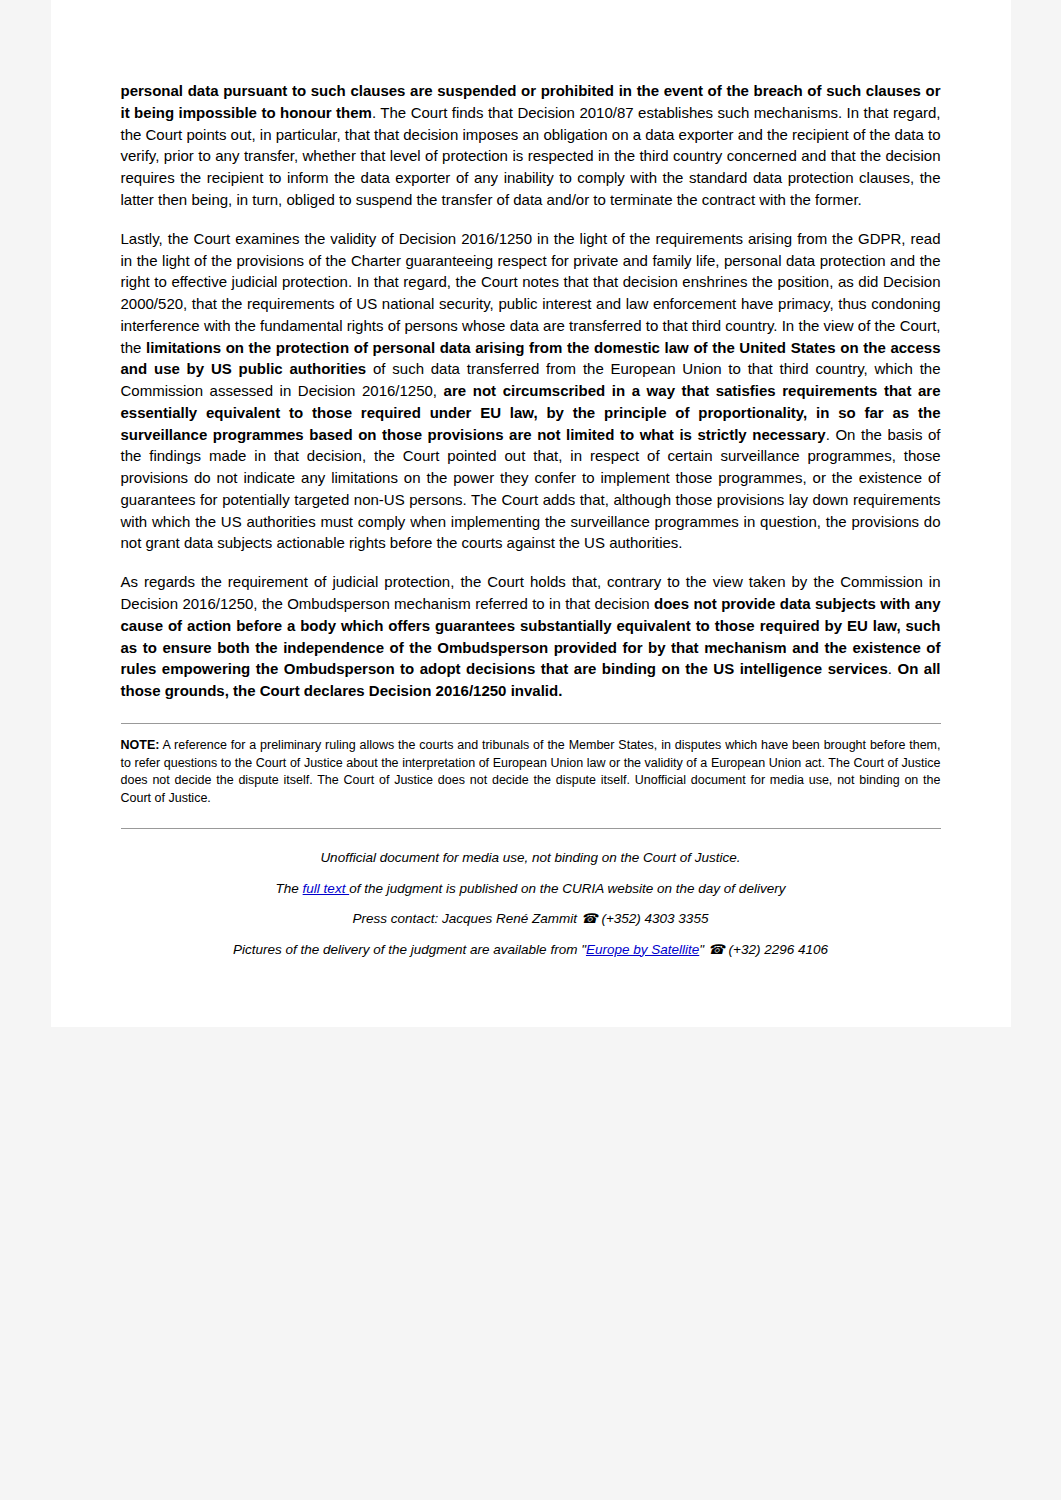personal data pursuant to such clauses are suspended or prohibited in the event of the breach of such clauses or it being impossible to honour them. The Court finds that Decision 2010/87 establishes such mechanisms. In that regard, the Court points out, in particular, that that decision imposes an obligation on a data exporter and the recipient of the data to verify, prior to any transfer, whether that level of protection is respected in the third country concerned and that the decision requires the recipient to inform the data exporter of any inability to comply with the standard data protection clauses, the latter then being, in turn, obliged to suspend the transfer of data and/or to terminate the contract with the former.
Lastly, the Court examines the validity of Decision 2016/1250 in the light of the requirements arising from the GDPR, read in the light of the provisions of the Charter guaranteeing respect for private and family life, personal data protection and the right to effective judicial protection. In that regard, the Court notes that that decision enshrines the position, as did Decision 2000/520, that the requirements of US national security, public interest and law enforcement have primacy, thus condoning interference with the fundamental rights of persons whose data are transferred to that third country. In the view of the Court, the limitations on the protection of personal data arising from the domestic law of the United States on the access and use by US public authorities of such data transferred from the European Union to that third country, which the Commission assessed in Decision 2016/1250, are not circumscribed in a way that satisfies requirements that are essentially equivalent to those required under EU law, by the principle of proportionality, in so far as the surveillance programmes based on those provisions are not limited to what is strictly necessary. On the basis of the findings made in that decision, the Court pointed out that, in respect of certain surveillance programmes, those provisions do not indicate any limitations on the power they confer to implement those programmes, or the existence of guarantees for potentially targeted non-US persons. The Court adds that, although those provisions lay down requirements with which the US authorities must comply when implementing the surveillance programmes in question, the provisions do not grant data subjects actionable rights before the courts against the US authorities.
As regards the requirement of judicial protection, the Court holds that, contrary to the view taken by the Commission in Decision 2016/1250, the Ombudsperson mechanism referred to in that decision does not provide data subjects with any cause of action before a body which offers guarantees substantially equivalent to those required by EU law, such as to ensure both the independence of the Ombudsperson provided for by that mechanism and the existence of rules empowering the Ombudsperson to adopt decisions that are binding on the US intelligence services. On all those grounds, the Court declares Decision 2016/1250 invalid.
NOTE: A reference for a preliminary ruling allows the courts and tribunals of the Member States, in disputes which have been brought before them, to refer questions to the Court of Justice about the interpretation of European Union law or the validity of a European Union act. The Court of Justice does not decide the dispute itself. The Court of Justice does not decide the dispute itself. Unofficial document for media use, not binding on the Court of Justice.
Unofficial document for media use, not binding on the Court of Justice.
The full text of the judgment is published on the CURIA website on the day of delivery
Press contact: Jacques René Zammit ☎ (+352) 4303 3355
Pictures of the delivery of the judgment are available from "Europe by Satellite" ☎ (+32) 2296 4106